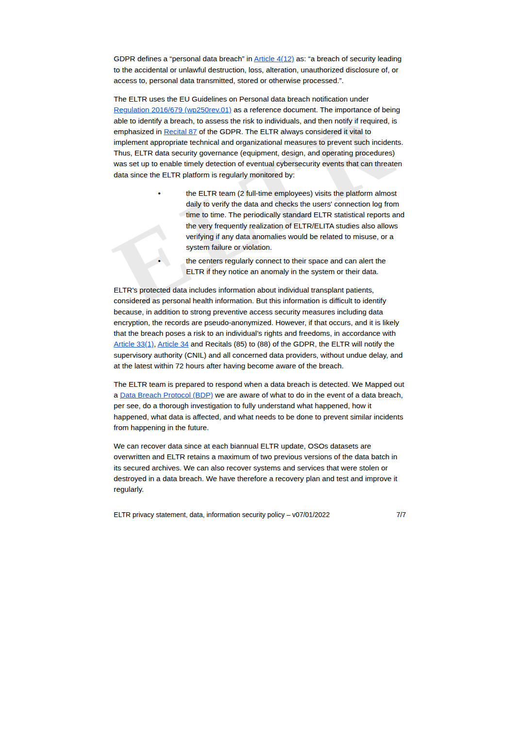ELTR
GDPR defines a “personal data breach” in Article 4(12) as: “a breach of security leading to the accidental or unlawful destruction, loss, alteration, unauthorized disclosure of, or access to, personal data transmitted, stored or otherwise processed.”.
The ELTR uses the EU Guidelines on Personal data breach notification under Regulation 2016/679 (wp250rev.01) as a reference document. The importance of being able to identify a breach, to assess the risk to individuals, and then notify if required, is emphasized in Recital 87 of the GDPR. The ELTR always considered it vital to implement appropriate technical and organizational measures to prevent such incidents. Thus, ELTR data security governance (equipment, design, and operating procedures) was set up to enable timely detection of eventual cybersecurity events that can threaten data since the ELTR platform is regularly monitored by:
the ELTR team (2 full-time employees) visits the platform almost daily to verify the data and checks the users' connection log from time to time. The periodically standard ELTR statistical reports and the very frequently realization of ELTR/ELITA studies also allows verifying if any data anomalies would be related to misuse, or a system failure or violation.
the centers regularly connect to their space and can alert the ELTR if they notice an anomaly in the system or their data.
ELTR's protected data includes information about individual transplant patients, considered as personal health information. But this information is difficult to identify because, in addition to strong preventive access security measures including data encryption, the records are pseudo-anonymized. However, if that occurs, and it is likely that the breach poses a risk to an individual’s rights and freedoms, in accordance with Article 33(1), Article 34 and Recitals (85) to (88) of the GDPR, the ELTR will notify the supervisory authority (CNIL) and all concerned data providers, without undue delay, and at the latest within 72 hours after having become aware of the breach.
The ELTR team is prepared to respond when a data breach is detected. We Mapped out a Data Breach Protocol (BDP) we are aware of what to do in the event of a data breach, per see, do a thorough investigation to fully understand what happened, how it happened, what data is affected, and what needs to be done to prevent similar incidents from happening in the future.
We can recover data since at each biannual ELTR update, OSOs datasets are overwritten and ELTR retains a maximum of two previous versions of the data batch in its secured archives. We can also recover systems and services that were stolen or destroyed in a data breach. We have therefore a recovery plan and test and improve it regularly.
ELTR privacy statement, data, information security policy – v07/01/2022 7/7